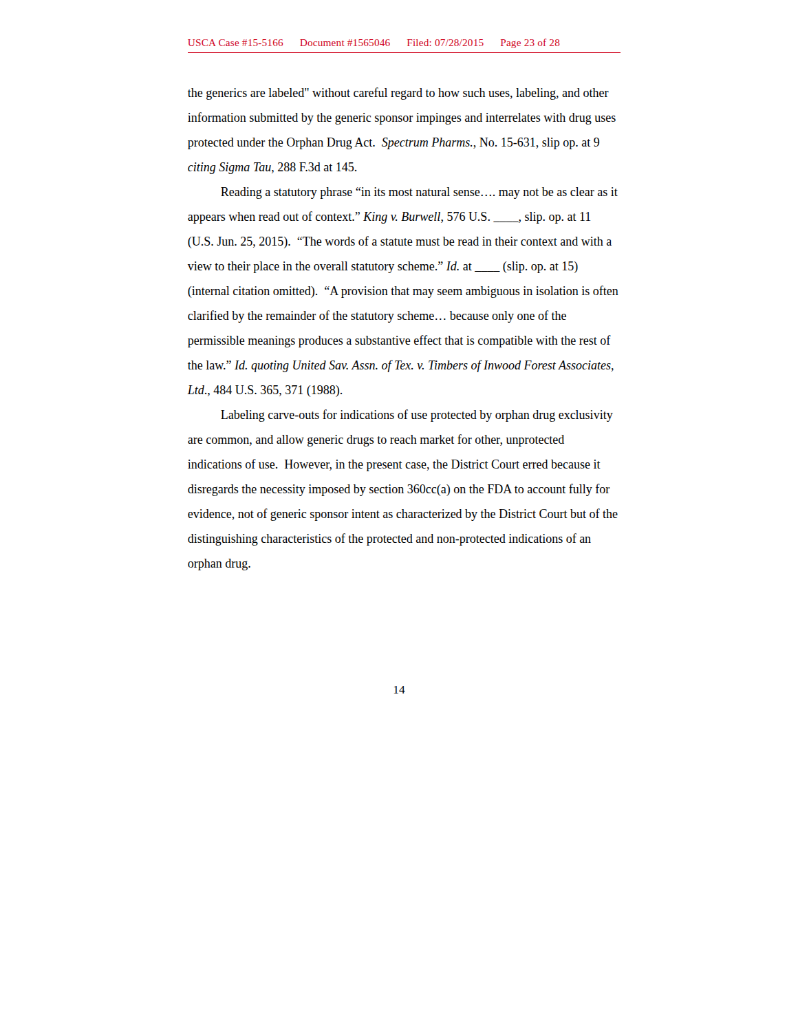USCA Case #15-5166 Document #1565046 Filed: 07/28/2015 Page 23 of 28
the generics are labeled" without careful regard to how such uses, labeling, and other information submitted by the generic sponsor impinges and interrelates with drug uses protected under the Orphan Drug Act. Spectrum Pharms., No. 15-631, slip op. at 9 citing Sigma Tau, 288 F.3d at 145.
Reading a statutory phrase “in its most natural sense…. may not be as clear as it appears when read out of context.” King v. Burwell, 576 U.S. ____, slip. op. at 11 (U.S. Jun. 25, 2015). “The words of a statute must be read in their context and with a view to their place in the overall statutory scheme.” Id. at ____ (slip. op. at 15) (internal citation omitted). “A provision that may seem ambiguous in isolation is often clarified by the remainder of the statutory scheme… because only one of the permissible meanings produces a substantive effect that is compatible with the rest of the law.” Id. quoting United Sav. Assn. of Tex. v. Timbers of Inwood Forest Associates, Ltd., 484 U.S. 365, 371 (1988).
Labeling carve-outs for indications of use protected by orphan drug exclusivity are common, and allow generic drugs to reach market for other, unprotected indications of use. However, in the present case, the District Court erred because it disregards the necessity imposed by section 360cc(a) on the FDA to account fully for evidence, not of generic sponsor intent as characterized by the District Court but of the distinguishing characteristics of the protected and non-protected indications of an orphan drug.
14